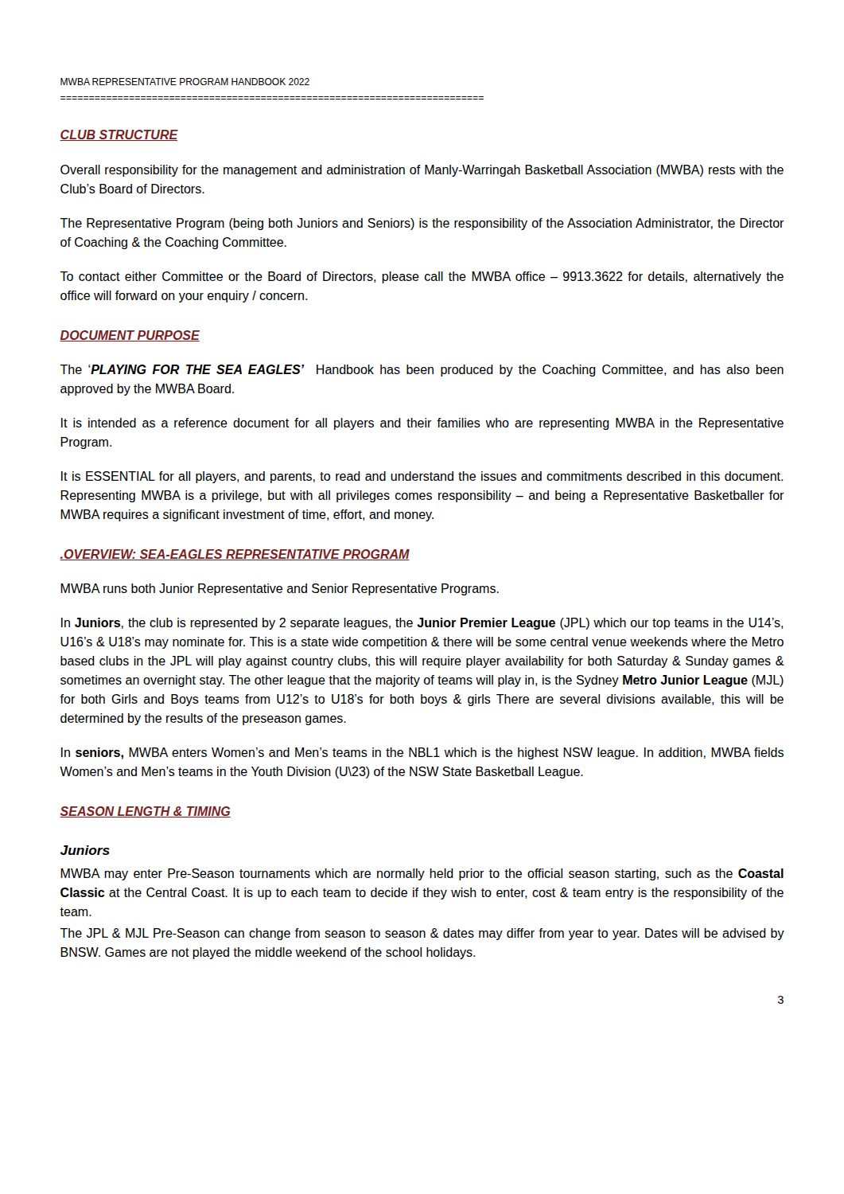MWBA REPRESENTATIVE PROGRAM HANDBOOK 2022
==========================================================================
CLUB STRUCTURE
Overall responsibility for the management and administration of Manly-Warringah Basketball Association (MWBA) rests with the Club’s Board of Directors.
The Representative Program (being both Juniors and Seniors) is the responsibility of the Association Administrator, the Director of Coaching & the Coaching Committee.
To contact either Committee or the Board of Directors, please call the MWBA office – 9913.3622 for details, alternatively the office will forward on your enquiry / concern.
DOCUMENT PURPOSE
The ‘PLAYING FOR THE SEA EAGLES’ Handbook has been produced by the Coaching Committee, and has also been approved by the MWBA Board.
It is intended as a reference document for all players and their families who are representing MWBA in the Representative Program.
It is ESSENTIAL for all players, and parents, to read and understand the issues and commitments described in this document. Representing MWBA is a privilege, but with all privileges comes responsibility – and being a Representative Basketballer for MWBA requires a significant investment of time, effort, and money.
.OVERVIEW: SEA-EAGLES REPRESENTATIVE PROGRAM
MWBA runs both Junior Representative and Senior Representative Programs.
In Juniors, the club is represented by 2 separate leagues, the Junior Premier League (JPL) which our top teams in the U14’s, U16’s & U18’s may nominate for. This is a state wide competition & there will be some central venue weekends where the Metro based clubs in the JPL will play against country clubs, this will require player availability for both Saturday & Sunday games & sometimes an overnight stay. The other league that the majority of teams will play in, is the Sydney Metro Junior League (MJL) for both Girls and Boys teams from U12’s to U18’s for both boys & girls There are several divisions available, this will be determined by the results of the preseason games.
In seniors, MWBA enters Women’s and Men’s teams in the NBL1 which is the highest NSW league. In addition, MWBA fields Women’s and Men’s teams in the Youth Division (U\23) of the NSW State Basketball League.
SEASON LENGTH & TIMING
Juniors
MWBA may enter Pre-Season tournaments which are normally held prior to the official season starting, such as the Coastal Classic at the Central Coast. It is up to each team to decide if they wish to enter, cost & team entry is the responsibility of the team.
The JPL & MJL Pre-Season can change from season to season & dates may differ from year to year. Dates will be advised by BNSW. Games are not played the middle weekend of the school holidays.
3